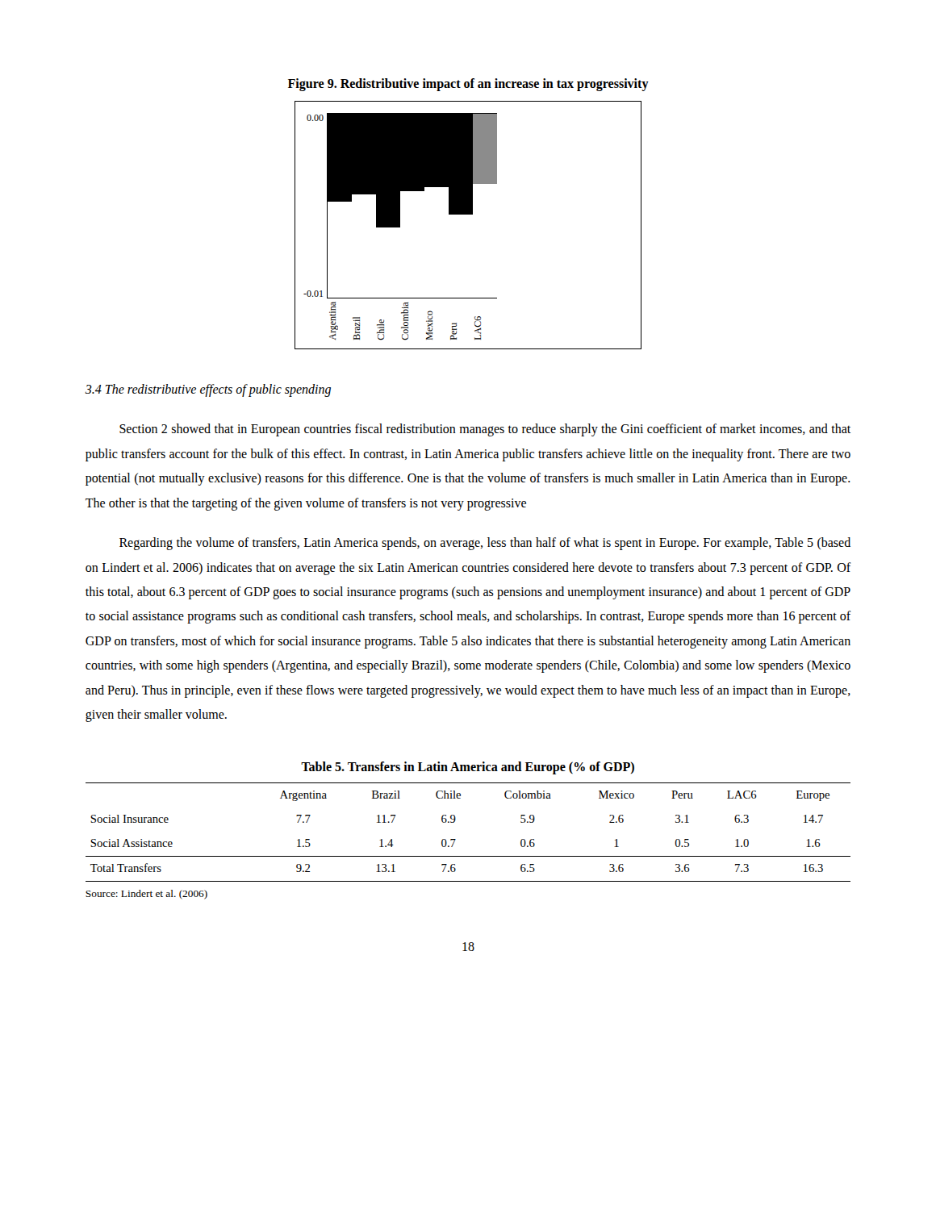Figure 9. Redistributive impact of an increase in tax progressivity
0.00
-0.01
Argentina Brazil Chile Colombia Mexico Peru LAC6
3.4 The redistributive effects of public spending
Section 2 showed that in European countries fiscal redistribution manages to reduce sharply the Gini coefficient of market incomes, and that public transfers account for the bulk of this effect. In contrast, in Latin America public transfers achieve little on the inequality front. There are two potential (not mutually exclusive) reasons for this difference. One is that the volume of transfers is much smaller in Latin America than in Europe. The other is that the targeting of the given volume of transfers is not very progressive
Regarding the volume of transfers, Latin America spends, on average, less than half of what is spent in Europe. For example, Table 5 (based on Lindert et al. 2006) indicates that on average the six Latin American countries considered here devote to transfers about 7.3 percent of GDP. Of this total, about 6.3 percent of GDP goes to social insurance programs (such as pensions and unemployment insurance) and about 1 percent of GDP to social assistance programs such as conditional cash transfers, school meals, and scholarships. In contrast, Europe spends more than 16 percent of GDP on transfers, most of which for social insurance programs. Table 5 also indicates that there is substantial heterogeneity among Latin American countries, with some high spenders (Argentina, and especially Brazil), some moderate spenders (Chile, Colombia) and some low spenders (Mexico and Peru). Thus in principle, even if these flows were targeted progressively, we would expect them to have much less of an impact than in Europe, given their smaller volume.
Table 5. Transfers in Latin America and Europe (% of GDP)
| | Argentina | Brazil | Chile | Colombia | Mexico | Peru | LAC6 | Europe |
| --- | --- | --- | --- | --- | --- | --- | --- | --- |
| Social Insurance | 7.7 | 11.7 | 6.9 | 5.9 | 2.6 | 3.1 | 6.3 | 14.7 |
| Social Assistance | 1.5 | 1.4 | 0.7 | 0.6 | 1 | 0.5 | 1.0 | 1.6 |
| Total Transfers | 9.2 | 13.1 | 7.6 | 6.5 | 3.6 | 3.6 | 7.3 | 16.3 |
Source: Lindert et al. (2006)
18